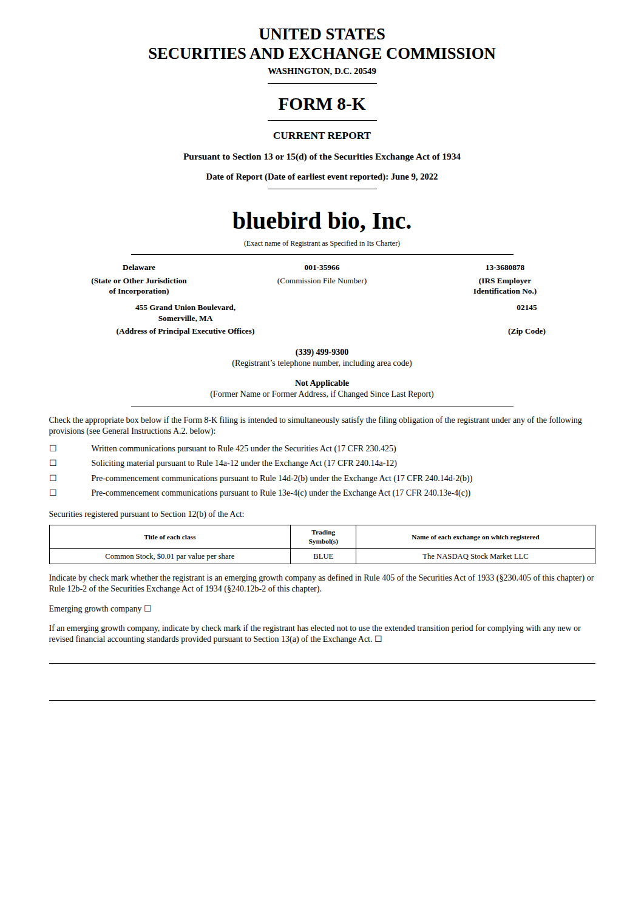UNITED STATES
SECURITIES AND EXCHANGE COMMISSION
WASHINGTON, D.C. 20549
FORM 8-K
CURRENT REPORT
Pursuant to Section 13 or 15(d) of the Securities Exchange Act of 1934
Date of Report (Date of earliest event reported): June 9, 2022
bluebird bio, Inc.
(Exact name of Registrant as Specified in Its Charter)
| Delaware | 001-35966 | 13-3680878 |
| (State or Other Jurisdiction of Incorporation) | (Commission File Number) | (IRS Employer Identification No.) |
| 455 Grand Union Boulevard, Somerville, MA | | 02145 |
| (Address of Principal Executive Offices) | | (Zip Code) |
(339) 499-9300
(Registrant’s telephone number, including area code)
Not Applicable
(Former Name or Former Address, if Changed Since Last Report)
Check the appropriate box below if the Form 8-K filing is intended to simultaneously satisfy the filing obligation of the registrant under any of the following provisions (see General Instructions A.2. below):
| ☐ | Written communications pursuant to Rule 425 under the Securities Act (17 CFR 230.425) |
| ☐ | Soliciting material pursuant to Rule 14a-12 under the Exchange Act (17 CFR 240.14a-12) |
| ☐ | Pre-commencement communications pursuant to Rule 14d-2(b) under the Exchange Act (17 CFR 240.14d-2(b)) |
| ☐ | Pre-commencement communications pursuant to Rule 13e-4(c) under the Exchange Act (17 CFR 240.13e-4(c)) |
Securities registered pursuant to Section 12(b) of the Act:
| Title of each class | Trading Symbol(s) | Name of each exchange on which registered |
| --- | --- | --- |
| Common Stock, $0.01 par value per share | BLUE | The NASDAQ Stock Market LLC |
Indicate by check mark whether the registrant is an emerging growth company as defined in Rule 405 of the Securities Act of 1933 (§230.405 of this chapter) or Rule 12b-2 of the Securities Exchange Act of 1934 (§240.12b-2 of this chapter).
Emerging growth company ☐
If an emerging growth company, indicate by check mark if the registrant has elected not to use the extended transition period for complying with any new or revised financial accounting standards provided pursuant to Section 13(a) of the Exchange Act. ☐